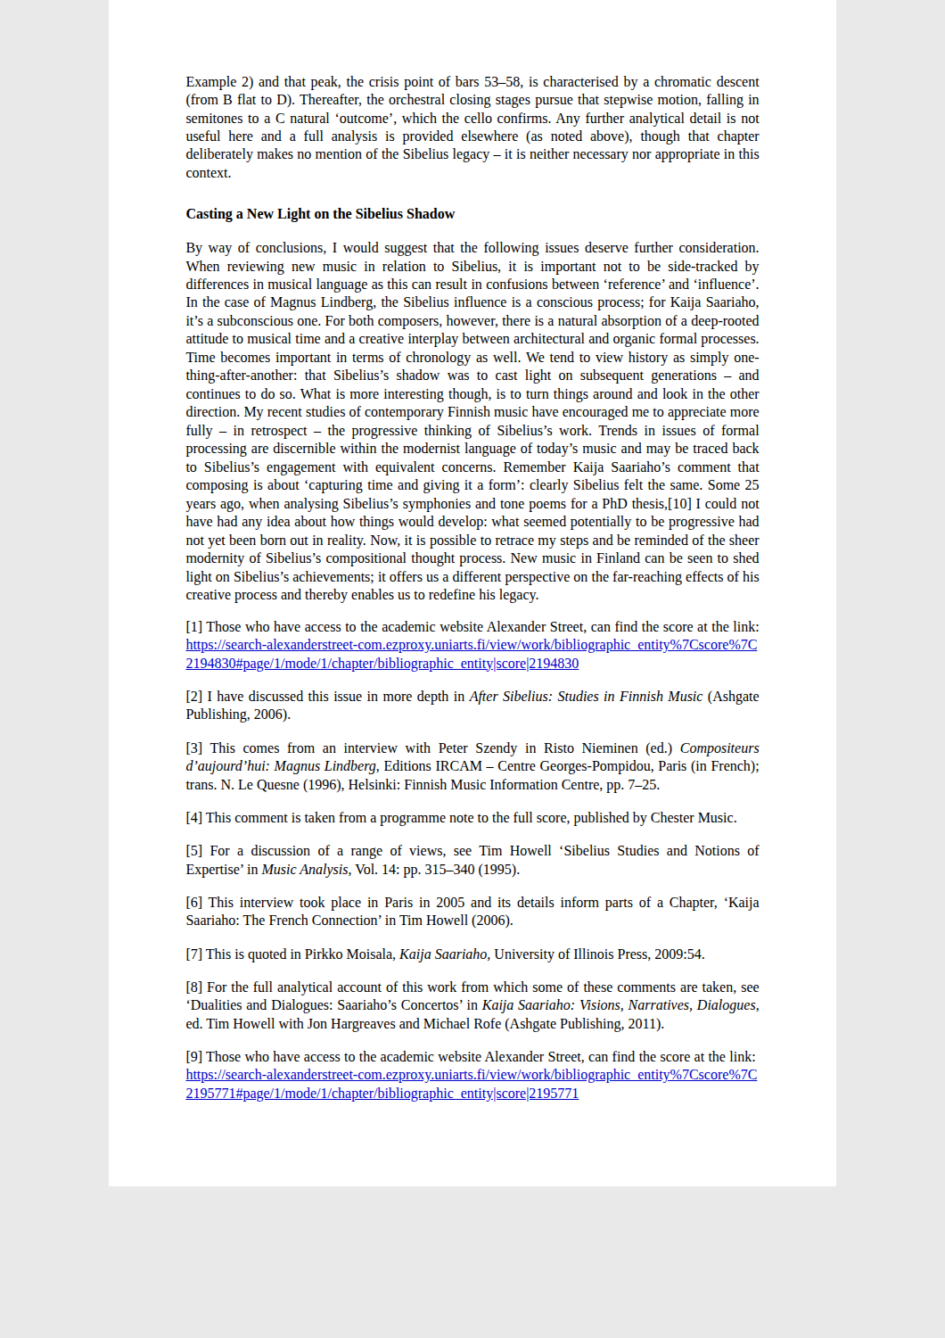Example 2) and that peak, the crisis point of bars 53–58, is characterised by a chromatic descent (from B flat to D). Thereafter, the orchestral closing stages pursue that stepwise motion, falling in semitones to a C natural ‘outcome’, which the cello confirms. Any further analytical detail is not useful here and a full analysis is provided elsewhere (as noted above), though that chapter deliberately makes no mention of the Sibelius legacy – it is neither necessary nor appropriate in this context.
Casting a New Light on the Sibelius Shadow
By way of conclusions, I would suggest that the following issues deserve further consideration. When reviewing new music in relation to Sibelius, it is important not to be side-tracked by differences in musical language as this can result in confusions between ‘reference’ and ‘influence’. In the case of Magnus Lindberg, the Sibelius influence is a conscious process; for Kaija Saariaho, it’s a subconscious one. For both composers, however, there is a natural absorption of a deep-rooted attitude to musical time and a creative interplay between architectural and organic formal processes. Time becomes important in terms of chronology as well. We tend to view history as simply one-thing-after-another: that Sibelius’s shadow was to cast light on subsequent generations – and continues to do so. What is more interesting though, is to turn things around and look in the other direction. My recent studies of contemporary Finnish music have encouraged me to appreciate more fully – in retrospect – the progressive thinking of Sibelius’s work. Trends in issues of formal processing are discernible within the modernist language of today’s music and may be traced back to Sibelius’s engagement with equivalent concerns. Remember Kaija Saariaho’s comment that composing is about ‘capturing time and giving it a form’: clearly Sibelius felt the same. Some 25 years ago, when analysing Sibelius’s symphonies and tone poems for a PhD thesis,[10] I could not have had any idea about how things would develop: what seemed potentially to be progressive had not yet been born out in reality. Now, it is possible to retrace my steps and be reminded of the sheer modernity of Sibelius’s compositional thought process. New music in Finland can be seen to shed light on Sibelius’s achievements; it offers us a different perspective on the far-reaching effects of his creative process and thereby enables us to redefine his legacy.
[1] Those who have access to the academic website Alexander Street, can find the score at the link: https://search-alexanderstreet-com.ezproxy.uniarts.fi/view/work/bibliographic_entity%7Cscore%7C2194830#page/1/mode/1/chapter/bibliographic_entity|score|2194830
[2] I have discussed this issue in more depth in After Sibelius: Studies in Finnish Music (Ashgate Publishing, 2006).
[3] This comes from an interview with Peter Szendy in Risto Nieminen (ed.) Compositeurs d’aujourd’hui: Magnus Lindberg, Editions IRCAM – Centre Georges-Pompidou, Paris (in French); trans. N. Le Quesne (1996), Helsinki: Finnish Music Information Centre, pp. 7–25.
[4] This comment is taken from a programme note to the full score, published by Chester Music.
[5] For a discussion of a range of views, see Tim Howell ‘Sibelius Studies and Notions of Expertise’ in Music Analysis, Vol. 14: pp. 315–340 (1995).
[6] This interview took place in Paris in 2005 and its details inform parts of a Chapter, ‘Kaija Saariaho: The French Connection’ in Tim Howell (2006).
[7] This is quoted in Pirkko Moisala, Kaija Saariaho, University of Illinois Press, 2009:54.
[8] For the full analytical account of this work from which some of these comments are taken, see ‘Dualities and Dialogues: Saariaho’s Concertos’ in Kaija Saariaho: Visions, Narratives, Dialogues, ed. Tim Howell with Jon Hargreaves and Michael Rofe (Ashgate Publishing, 2011).
[9] Those who have access to the academic website Alexander Street, can find the score at the link: https://search-alexanderstreet-com.ezproxy.uniarts.fi/view/work/bibliographic_entity%7Cscore%7C2195771#page/1/mode/1/chapter/bibliographic_entity|score|2195771